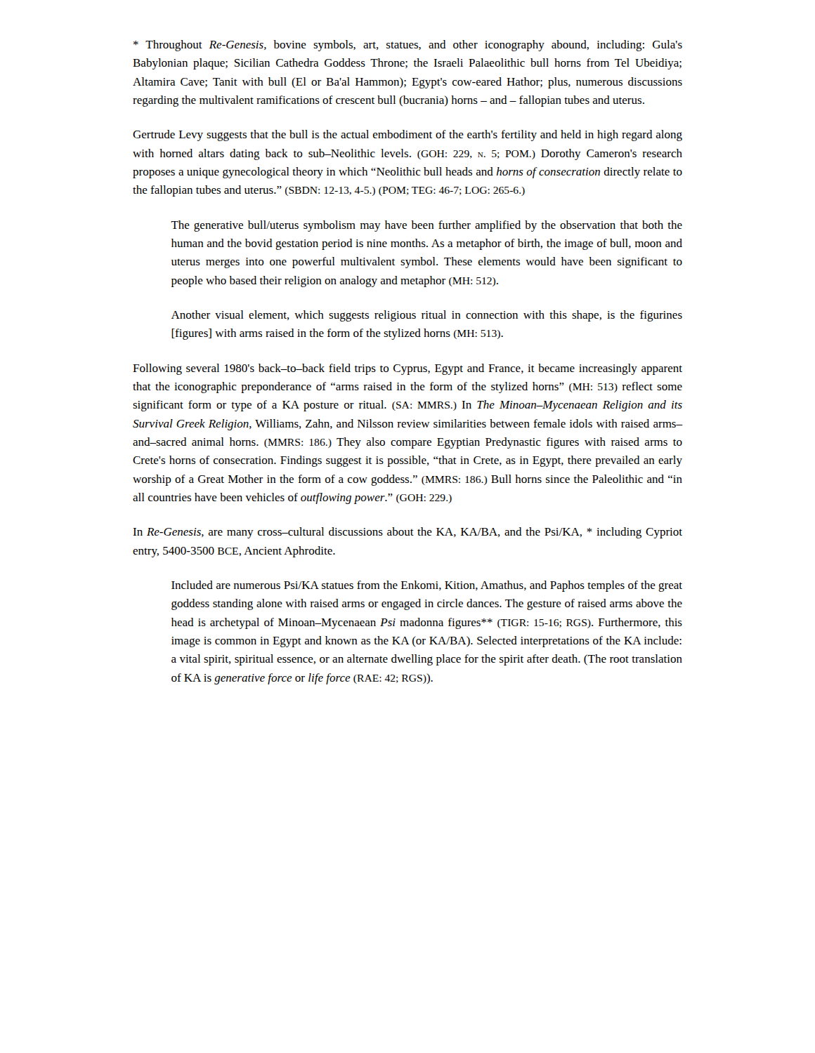* Throughout Re-Genesis, bovine symbols, art, statues, and other iconography abound, including: Gula's Babylonian plaque; Sicilian Cathedra Goddess Throne; the Israeli Palaeolithic bull horns from Tel Ubeidiya; Altamira Cave; Tanit with bull (El or Ba'al Hammon); Egypt's cow-eared Hathor; plus, numerous discussions regarding the multivalent ramifications of crescent bull (bucrania) horns – and – fallopian tubes and uterus.
Gertrude Levy suggests that the bull is the actual embodiment of the earth's fertility and held in high regard along with horned altars dating back to sub–Neolithic levels. (GOH: 229, n. 5; POM.) Dorothy Cameron's research proposes a unique gynecological theory in which “Neolithic bull heads and horns of consecration directly relate to the fallopian tubes and uterus.” (SBDN: 12-13, 4-5.) (POM; TEG: 46-7; LOG: 265-6.)
The generative bull/uterus symbolism may have been further amplified by the observation that both the human and the bovid gestation period is nine months. As a metaphor of birth, the image of bull, moon and uterus merges into one powerful multivalent symbol. These elements would have been significant to people who based their religion on analogy and metaphor (MH: 512).
Another visual element, which suggests religious ritual in connection with this shape, is the figurines [figures] with arms raised in the form of the stylized horns (MH: 513).
Following several 1980's back–to–back field trips to Cyprus, Egypt and France, it became increasingly apparent that the iconographic preponderance of “arms raised in the form of the stylized horns” (MH: 513) reflect some significant form or type of a KA posture or ritual. (SA: MMRS.) In The Minoan–Mycenaean Religion and its Survival Greek Religion, Williams, Zahn, and Nilsson review similarities between female idols with raised arms–and–sacred animal horns. (MMRS: 186.) They also compare Egyptian Predynastic figures with raised arms to Crete's horns of consecration. Findings suggest it is possible, “that in Crete, as in Egypt, there prevailed an early worship of a Great Mother in the form of a cow goddess.” (MMRS: 186.) Bull horns since the Paleolithic and “in all countries have been vehicles of outflowing power.” (GOH: 229.)
In Re-Genesis, are many cross–cultural discussions about the KA, KA/BA, and the Psi/KA, * including Cypriot entry, 5400-3500 BCE, Ancient Aphrodite.
Included are numerous Psi/KA statues from the Enkomi, Kition, Amathus, and Paphos temples of the great goddess standing alone with raised arms or engaged in circle dances. The gesture of raised arms above the head is archetypal of Minoan–Mycenaean Psi madonna figures** (TIGR: 15-16; RGS). Furthermore, this image is common in Egypt and known as the KA (or KA/BA). Selected interpretations of the KA include: a vital spirit, spiritual essence, or an alternate dwelling place for the spirit after death. (The root translation of KA is generative force or life force (RAE: 42; RGS)).